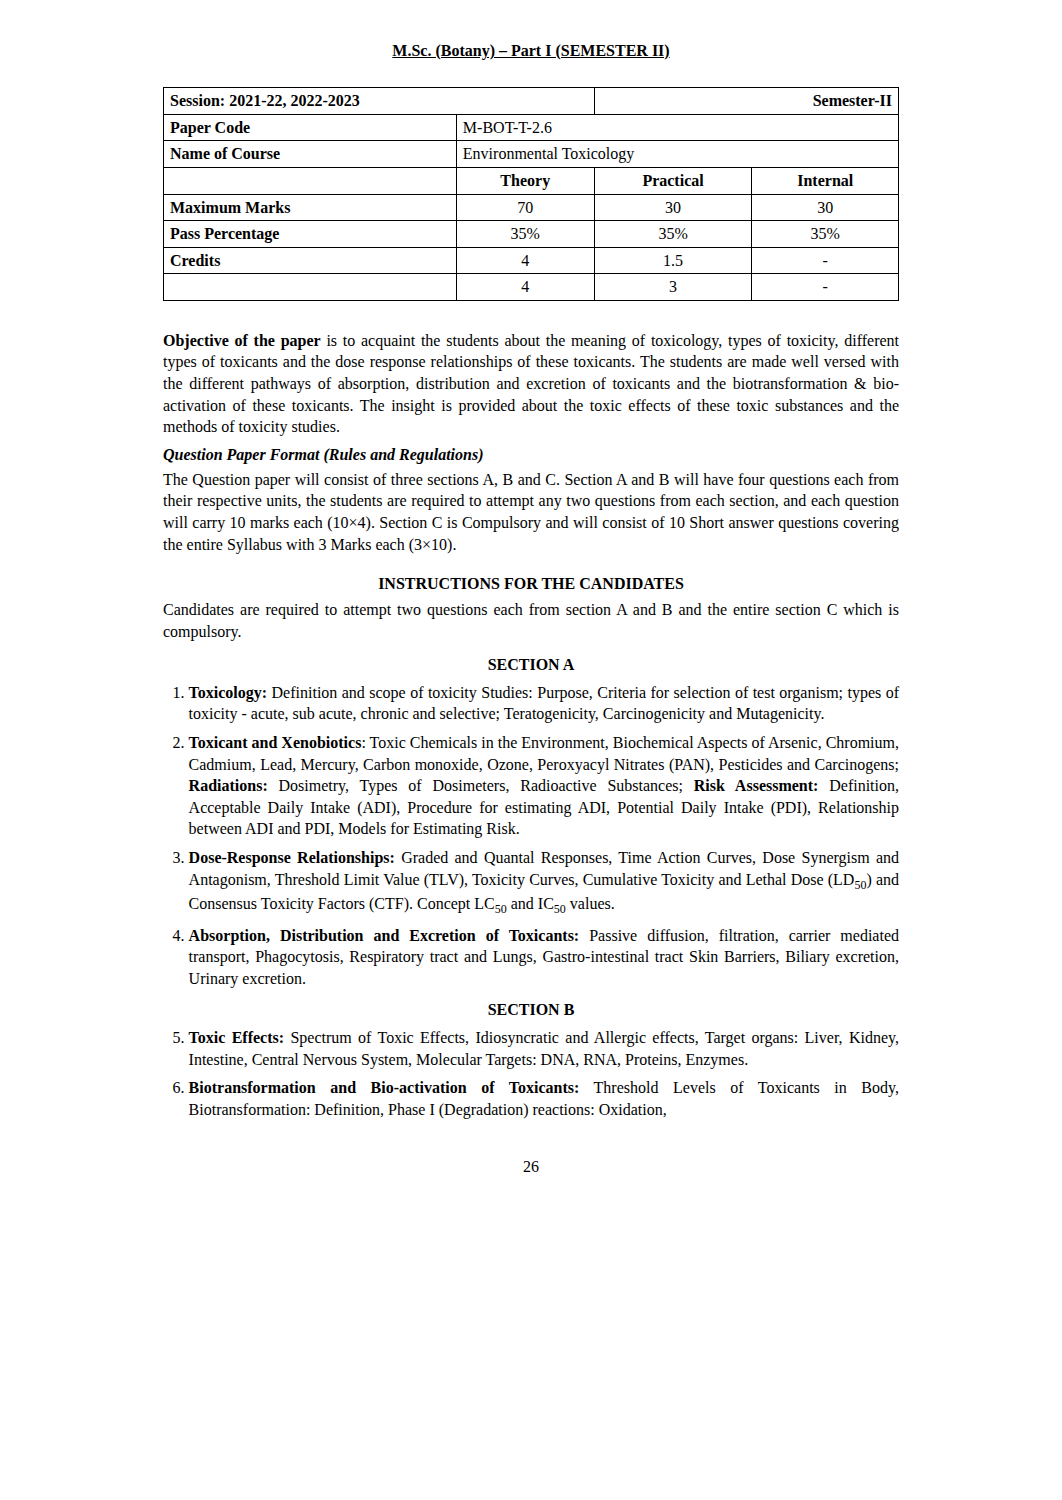M.Sc. (Botany) – Part I (SEMESTER II)
| Session: 2021-22, 2022-2023 | Semester-II |
| Paper Code | M-BOT-T-2.6 |
| Name of Course | Environmental Toxicology |
| | Theory | Practical | Internal |
| Maximum Marks | 70 | 30 | 30 |
| Pass Percentage | 35% | 35% | 35% |
| Credits | 4 | 1.5 | - |
| | 4 | 3 | - |
Objective of the paper is to acquaint the students about the meaning of toxicology, types of toxicity, different types of toxicants and the dose response relationships of these toxicants. The students are made well versed with the different pathways of absorption, distribution and excretion of toxicants and the biotransformation & bio-activation of these toxicants. The insight is provided about the toxic effects of these toxic substances and the methods of toxicity studies.
Question Paper Format (Rules and Regulations)
The Question paper will consist of three sections A, B and C. Section A and B will have four questions each from their respective units, the students are required to attempt any two questions from each section, and each question will carry 10 marks each (10×4). Section C is Compulsory and will consist of 10 Short answer questions covering the entire Syllabus with 3 Marks each (3×10).
INSTRUCTIONS FOR THE CANDIDATES
Candidates are required to attempt two questions each from section A and B and the entire section C which is compulsory.
SECTION A
Toxicology: Definition and scope of toxicity Studies: Purpose, Criteria for selection of test organism; types of toxicity - acute, sub acute, chronic and selective; Teratogenicity, Carcinogenicity and Mutagenicity.
Toxicant and Xenobiotics: Toxic Chemicals in the Environment, Biochemical Aspects of Arsenic, Chromium, Cadmium, Lead, Mercury, Carbon monoxide, Ozone, Peroxyacyl Nitrates (PAN), Pesticides and Carcinogens; Radiations: Dosimetry, Types of Dosimeters, Radioactive Substances; Risk Assessment: Definition, Acceptable Daily Intake (ADI), Procedure for estimating ADI, Potential Daily Intake (PDI), Relationship between ADI and PDI, Models for Estimating Risk.
Dose-Response Relationships: Graded and Quantal Responses, Time Action Curves, Dose Synergism and Antagonism, Threshold Limit Value (TLV), Toxicity Curves, Cumulative Toxicity and Lethal Dose (LD50) and Consensus Toxicity Factors (CTF). Concept LC50 and IC50 values.
Absorption, Distribution and Excretion of Toxicants: Passive diffusion, filtration, carrier mediated transport, Phagocytosis, Respiratory tract and Lungs, Gastro-intestinal tract Skin Barriers, Biliary excretion, Urinary excretion.
SECTION B
Toxic Effects: Spectrum of Toxic Effects, Idiosyncratic and Allergic effects, Target organs: Liver, Kidney, Intestine, Central Nervous System, Molecular Targets: DNA, RNA, Proteins, Enzymes.
Biotransformation and Bio-activation of Toxicants: Threshold Levels of Toxicants in Body, Biotransformation: Definition, Phase I (Degradation) reactions: Oxidation,
26